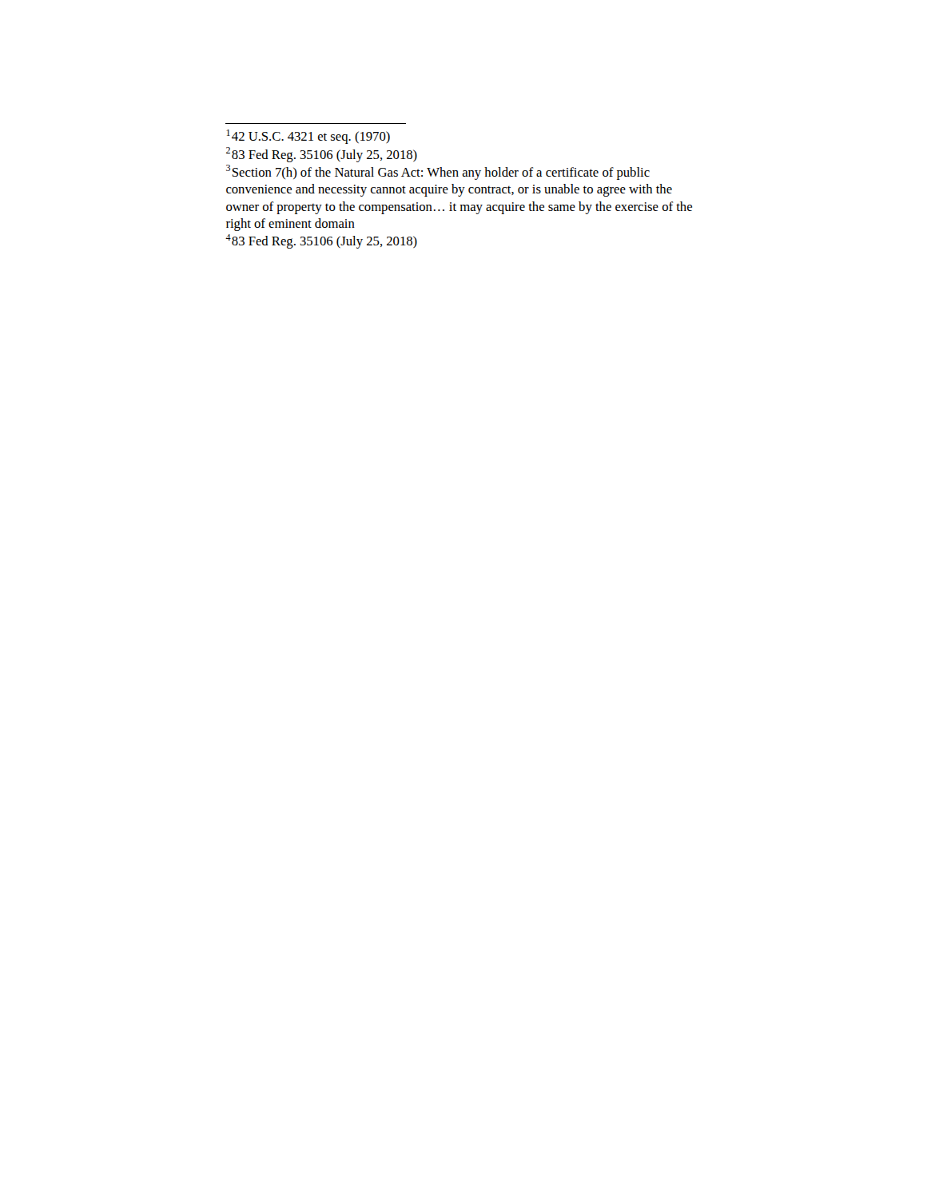142 U.S.C. 4321 et seq. (1970)
283 Fed Reg. 35106 (July 25, 2018)
3Section 7(h) of the Natural Gas Act: When any holder of a certificate of public convenience and necessity cannot acquire by contract, or is unable to agree with the owner of property to the compensation… it may acquire the same by the exercise of the right of eminent domain
483 Fed Reg. 35106 (July 25, 2018)